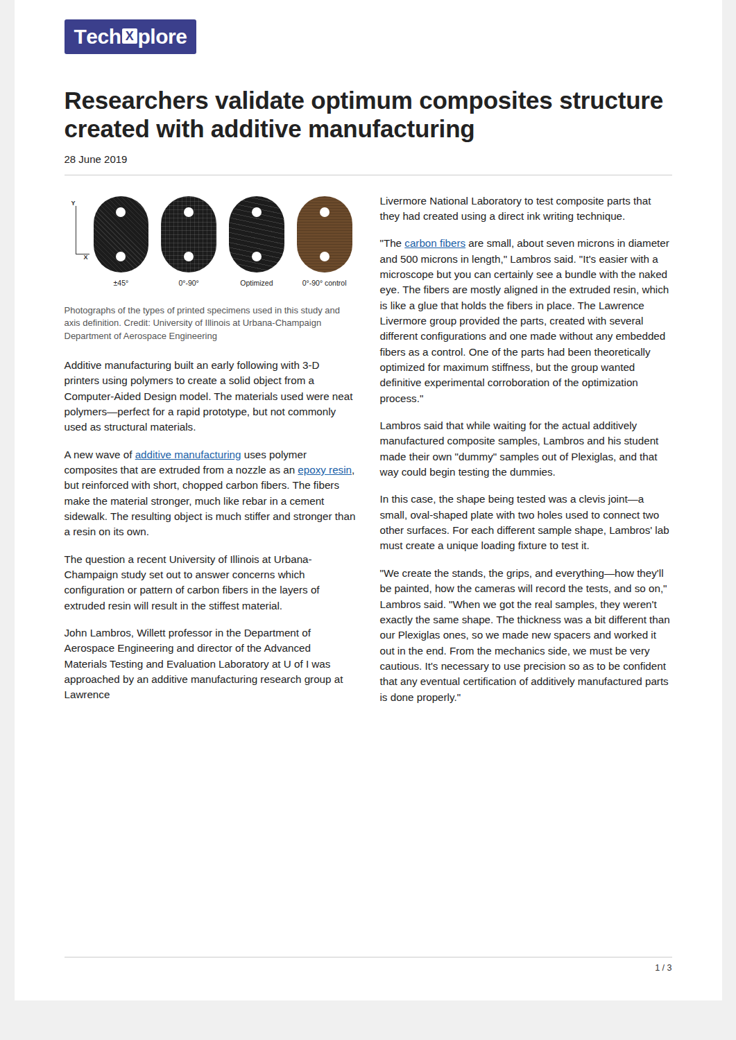TechXplore
Researchers validate optimum composites structure created with additive manufacturing
28 June 2019
Y
X 10 mm
±45° 0°-90° Optimized 0°-90° control
Photographs of the types of printed specimens used in this study and axis definition. Credit: University of Illinois at Urbana-Champaign Department of Aerospace Engineering
Additive manufacturing built an early following with 3-D printers using polymers to create a solid object from a Computer-Aided Design model. The materials used were neat polymers—perfect for a rapid prototype, but not commonly used as structural materials.
A new wave of additive manufacturing uses polymer composites that are extruded from a nozzle as an epoxy resin, but reinforced with short, chopped carbon fibers. The fibers make the material stronger, much like rebar in a cement sidewalk. The resulting object is much stiffer and stronger than a resin on its own.
The question a recent University of Illinois at Urbana-Champaign study set out to answer concerns which configuration or pattern of carbon fibers in the layers of extruded resin will result in the stiffest material.
John Lambros, Willett professor in the Department of Aerospace Engineering and director of the Advanced Materials Testing and Evaluation Laboratory at U of I was approached by an additive manufacturing research group at Lawrence
Livermore National Laboratory to test composite parts that they had created using a direct ink writing technique.
"The carbon fibers are small, about seven microns in diameter and 500 microns in length," Lambros said. "It's easier with a microscope but you can certainly see a bundle with the naked eye. The fibers are mostly aligned in the extruded resin, which is like a glue that holds the fibers in place. The Lawrence Livermore group provided the parts, created with several different configurations and one made without any embedded fibers as a control. One of the parts had been theoretically optimized for maximum stiffness, but the group wanted definitive experimental corroboration of the optimization process."
Lambros said that while waiting for the actual additively manufactured composite samples, Lambros and his student made their own "dummy" samples out of Plexiglas, and that way could begin testing the dummies.
In this case, the shape being tested was a clevis joint—a small, oval-shaped plate with two holes used to connect two other surfaces. For each different sample shape, Lambros' lab must create a unique loading fixture to test it.
"We create the stands, the grips, and everything—how they'll be painted, how the cameras will record the tests, and so on," Lambros said. "When we got the real samples, they weren't exactly the same shape. The thickness was a bit different than our Plexiglas ones, so we made new spacers and worked it out in the end. From the mechanics side, we must be very cautious. It's necessary to use precision so as to be confident that any eventual certification of additively manufactured parts is done properly."
1 / 3